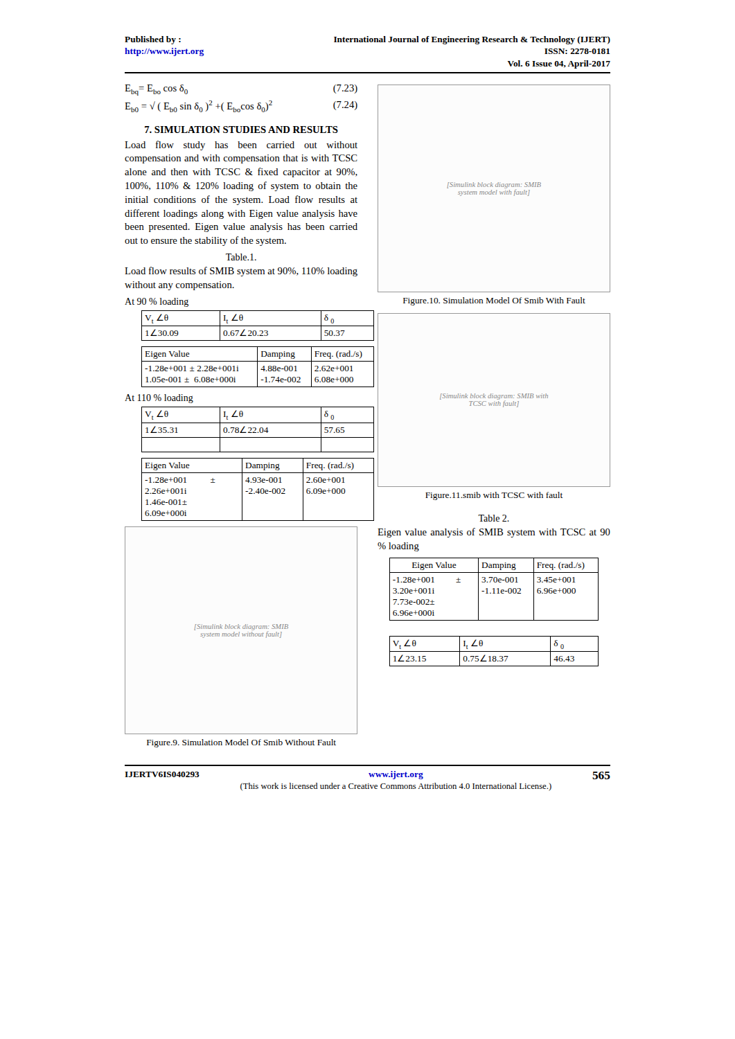Published by :
http://www.ijert.org
International Journal of Engineering Research & Technology (IJERT)
ISSN: 2278-0181
Vol. 6 Issue 04, April-2017
Ebq= Ebo cos δ0 (7.23)
Eb0 = √ ( Eb0 sin δ0 )2 +( Ebocos δ0)2 (7.24)
7. SIMULATION STUDIES AND RESULTS
Load flow study has been carried out without compensation and with compensation that is with TCSC alone and then with TCSC & fixed capacitor at 90%, 100%, 110% & 120% loading of system to obtain the initial conditions of the system. Load flow results at different loadings along with Eigen value analysis have been presented. Eigen value analysis has been carried out to ensure the stability of the system.
Table.1.
Load flow results of SMIB system at 90%, 110% loading without any compensation.
At 90 % loading
| V t ∠θ | I t ∠θ | δ 0 |
| 1∠30.09 | 0.67∠20.23 | 50.37 |
| Eigen Value | Damping | Freq. (rad./s) |
| -1.28e+001 ± 2.28e+001i 1.05e-001 ± 6.08e+000i | 4.88e-001 -1.74e-002 | 2.62e+001 6.08e+000 |
At 110 % loading
| V t ∠θ | I t ∠θ | δ 0 |
| 1∠35.31 | 0.78∠22.04 | 57.65 |
| Eigen Value | Damping | Freq. (rad./s) |
| -1.28e+001 ± 2.26e+001i 1.46e-001± 6.09e+000i | 4.93e-001 -2.40e-002 | 2.60e+001 6.09e+000 |
[Simulink block diagram: SMIB system model without fault]
Figure.9. Simulation Model Of Smib Without Fault
[Simulink block diagram: SMIB system model with fault]
Figure.10. Simulation Model Of Smib With Fault
[Simulink block diagram: SMIB with TCSC with fault]
Figure.11.smib with TCSC with fault
Table 2.
Eigen value analysis of SMIB system with TCSC at 90 % loading
| Eigen Value | Damping | Freq. (rad./s) |
| -1.28e+001 ± 3.20e+001i 7.73e-002± 6.96e+000i | 3.70e-001 -1.11e-002 | 3.45e+001 6.96e+000 |
| V t ∠θ | I t ∠θ | δ 0 |
| 1∠23.15 | 0.75∠18.37 | 46.43 |
IJERTV6IS040293
www.ijert.org (This work is licensed under a Creative Commons Attribution 4.0 International License.)
565